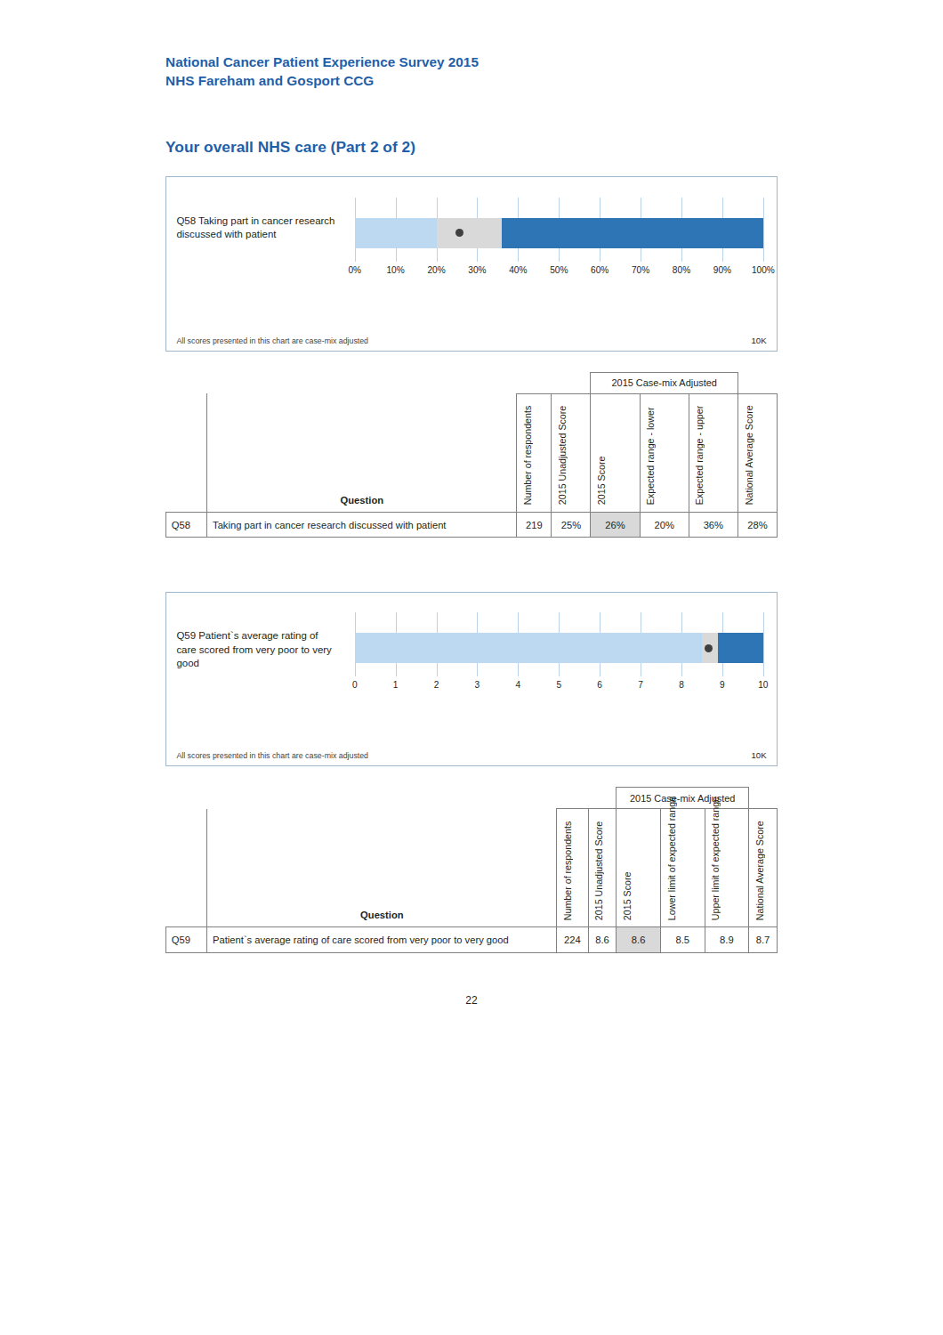National Cancer Patient Experience Survey 2015
NHS Fareham and Gosport CCG
Your overall NHS care (Part 2 of 2)
Q58 Taking part in cancer research discussed with patient
0% 10% 20% 30% 40% 50% 60% 70% 80% 90% 100%
All scores presented in this chart are case-mix adjusted
10K
| | | | | 2015 Case-mix Adjusted | |
| | Question | Number of respondents | 2015 Unadjusted Score | 2015 Score | Expected range - lower | Expected range - upper | National Average Score |
| Q58 | Taking part in cancer research discussed with patient | 219 | 25% | 26% | 20% | 36% | 28% |
Q59 Patient`s average rating of care scored from very poor to very good
0 1 2 3 4 5 6 7 8 9 10
All scores presented in this chart are case-mix adjusted
10K
| | | | | 2015 Case-mix Adjusted | |
| | Question | Number of respondents | 2015 Unadjusted Score | 2015 Score | Lower limit of expected range | Upper limit of expected range | National Average Score |
| Q59 | Patient`s average rating of care scored from very poor to very good | 224 | 8.6 | 8.6 | 8.5 | 8.9 | 8.7 |
22